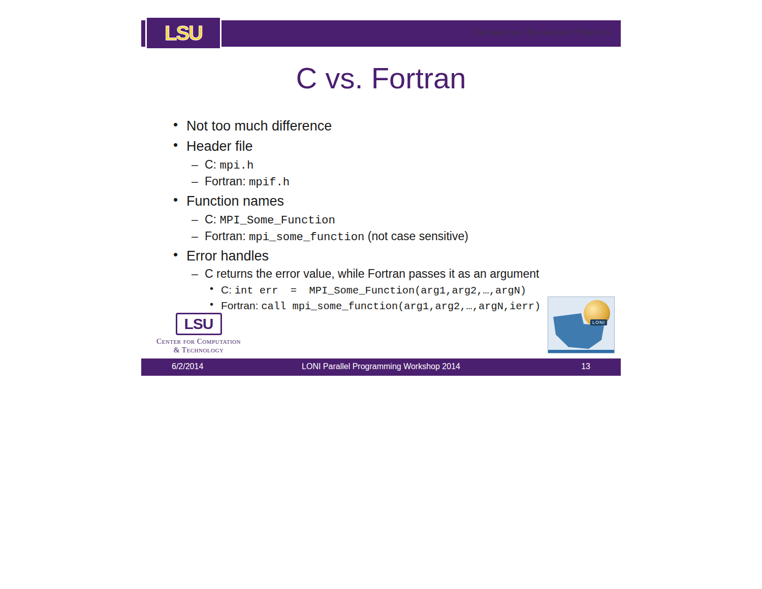LSU
Information Technology Services
C vs. Fortran
Not too much difference
Header file
C: mpi.h
Fortran: mpif.h
Function names
C: MPI_Some_Function
Fortran: mpi_some_function (not case sensitive)
Error handles
C returns the error value, while Fortran passes it as an argument
C: int err = MPI_Some_Function(arg1,arg2,…,argN)
Fortran: call mpi_some_function(arg1,arg2,…,argN,ierr)
LSU
Center for Computation
& Technology
LONI
6/2/2014 LONI Parallel Programming Workshop 2014 13